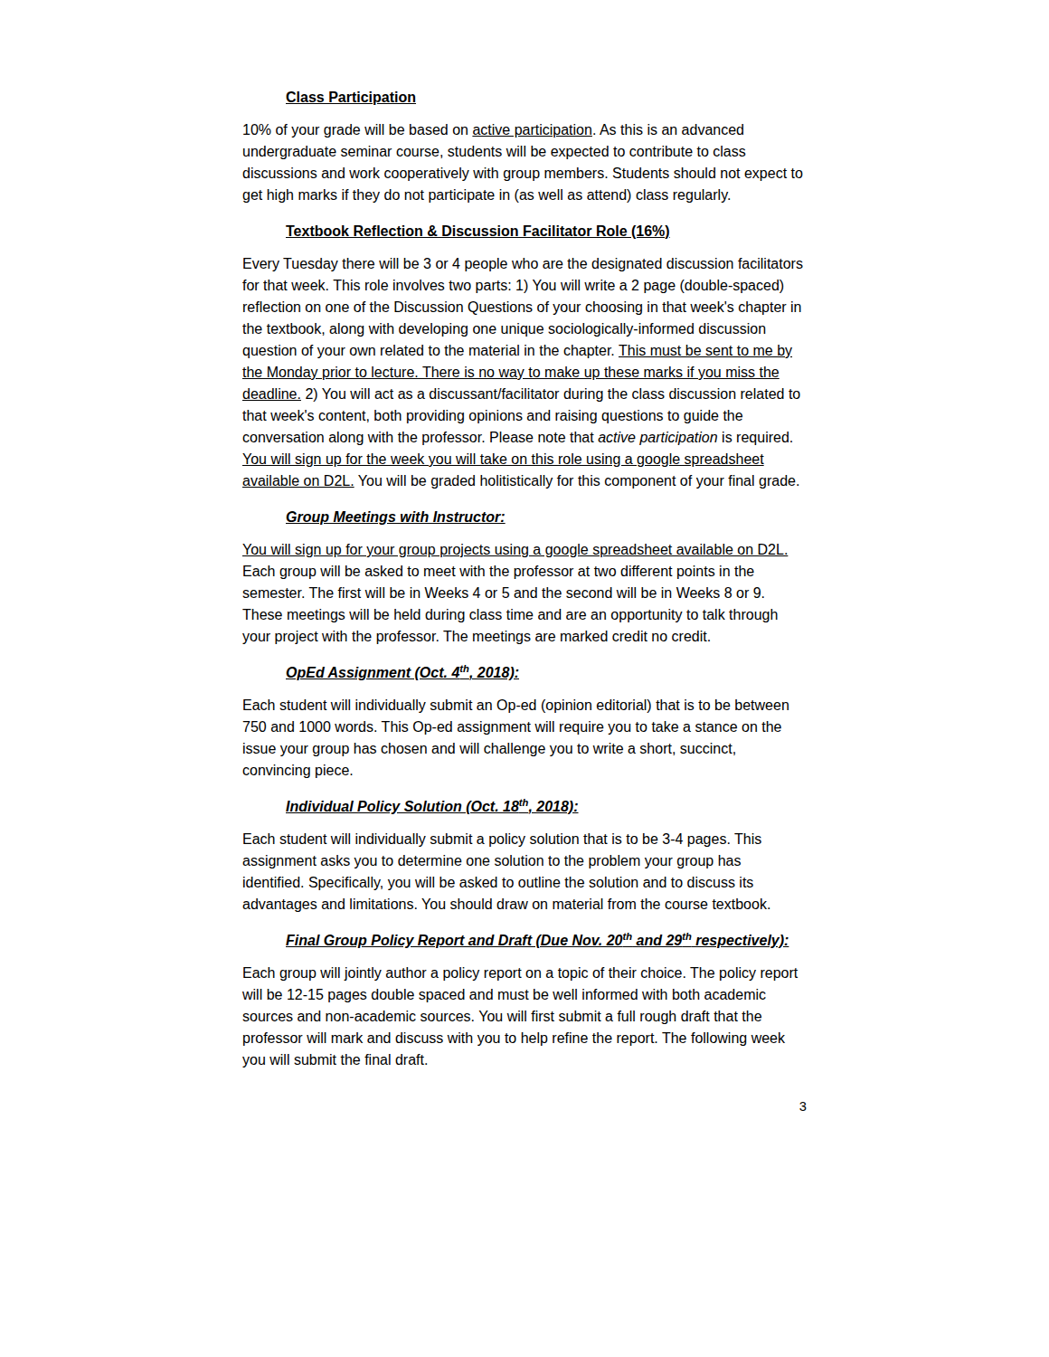Class Participation
10% of your grade will be based on active participation. As this is an advanced undergraduate seminar course, students will be expected to contribute to class discussions and work cooperatively with group members. Students should not expect to get high marks if they do not participate in (as well as attend) class regularly.
Textbook Reflection & Discussion Facilitator Role (16%)
Every Tuesday there will be 3 or 4 people who are the designated discussion facilitators for that week. This role involves two parts: 1) You will write a 2 page (double-spaced) reflection on one of the Discussion Questions of your choosing in that week's chapter in the textbook, along with developing one unique sociologically-informed discussion question of your own related to the material in the chapter. This must be sent to me by the Monday prior to lecture. There is no way to make up these marks if you miss the deadline. 2) You will act as a discussant/facilitator during the class discussion related to that week's content, both providing opinions and raising questions to guide the conversation along with the professor. Please note that active participation is required. You will sign up for the week you will take on this role using a google spreadsheet available on D2L. You will be graded holitistically for this component of your final grade.
Group Meetings with Instructor:
You will sign up for your group projects using a google spreadsheet available on D2L. Each group will be asked to meet with the professor at two different points in the semester. The first will be in Weeks 4 or 5 and the second will be in Weeks 8 or 9. These meetings will be held during class time and are an opportunity to talk through your project with the professor. The meetings are marked credit no credit.
OpEd Assignment (Oct. 4th, 2018):
Each student will individually submit an Op-ed (opinion editorial) that is to be between 750 and 1000 words. This Op-ed assignment will require you to take a stance on the issue your group has chosen and will challenge you to write a short, succinct, convincing piece.
Individual Policy Solution (Oct. 18th, 2018):
Each student will individually submit a policy solution that is to be 3-4 pages. This assignment asks you to determine one solution to the problem your group has identified. Specifically, you will be asked to outline the solution and to discuss its advantages and limitations. You should draw on material from the course textbook.
Final Group Policy Report and Draft (Due Nov. 20th and 29th respectively):
Each group will jointly author a policy report on a topic of their choice. The policy report will be 12-15 pages double spaced and must be well informed with both academic sources and non-academic sources. You will first submit a full rough draft that the professor will mark and discuss with you to help refine the report. The following week you will submit the final draft.
3